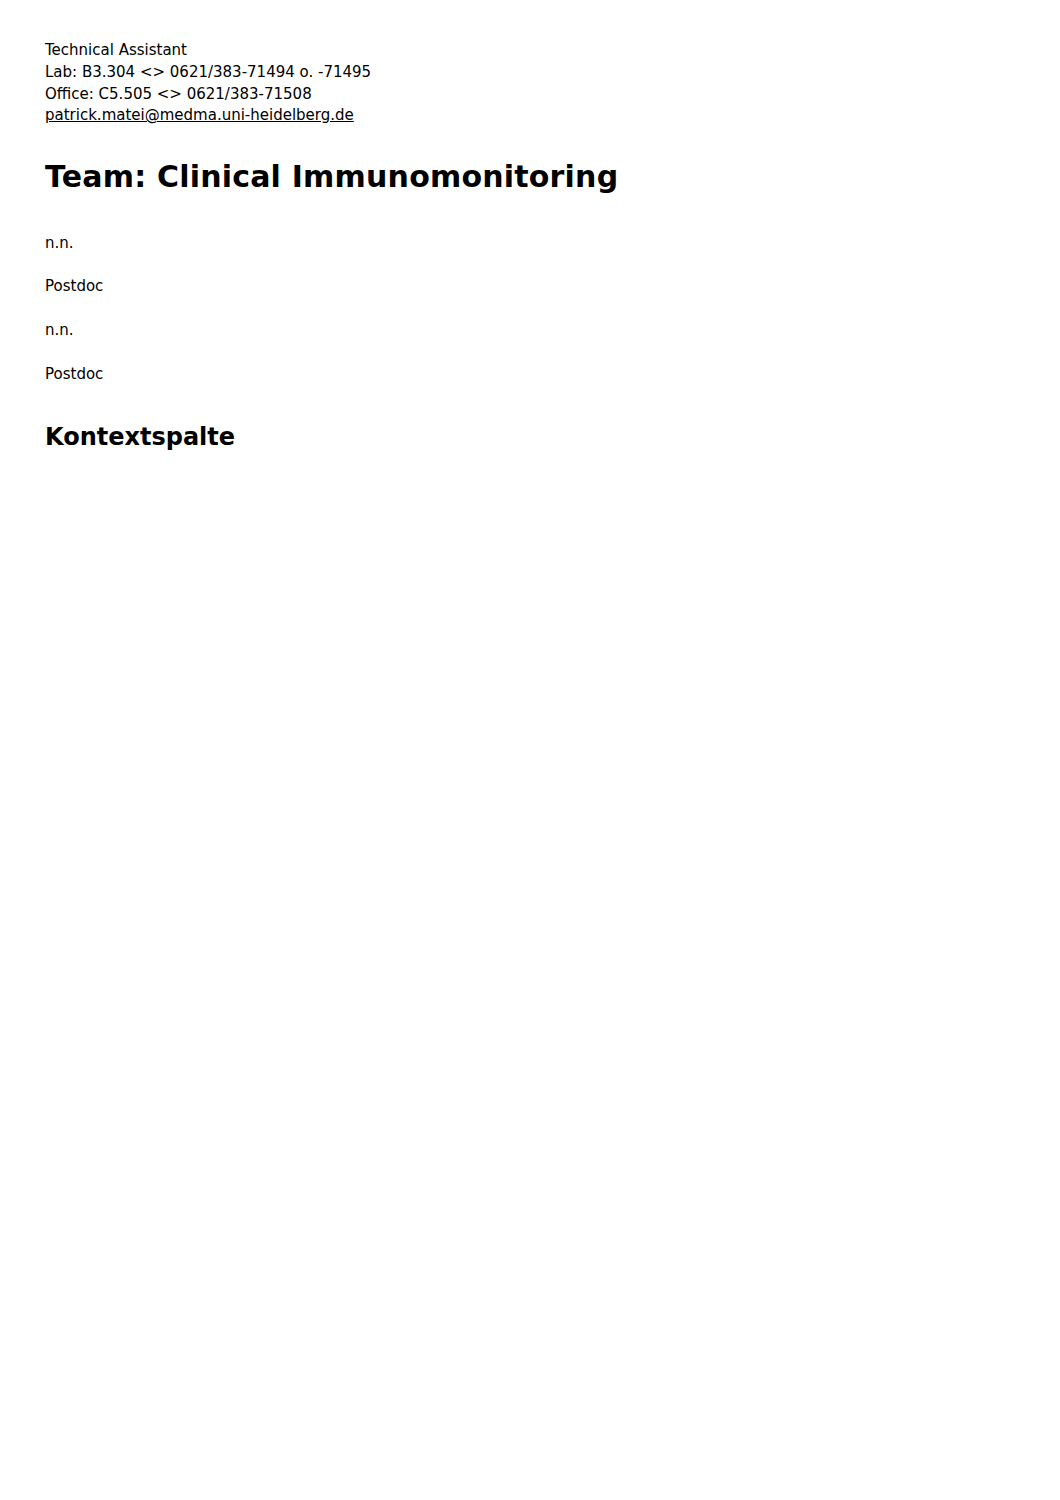Technical Assistant
Lab: B3.304 <> 0621/383-71494 o. -71495
Office: C5.505 <> 0621/383-71508
patrick.matei@medma.uni-heidelberg.de
Team: Clinical Immunomonitoring
n.n.
Postdoc
n.n.
Postdoc
Kontextspalte